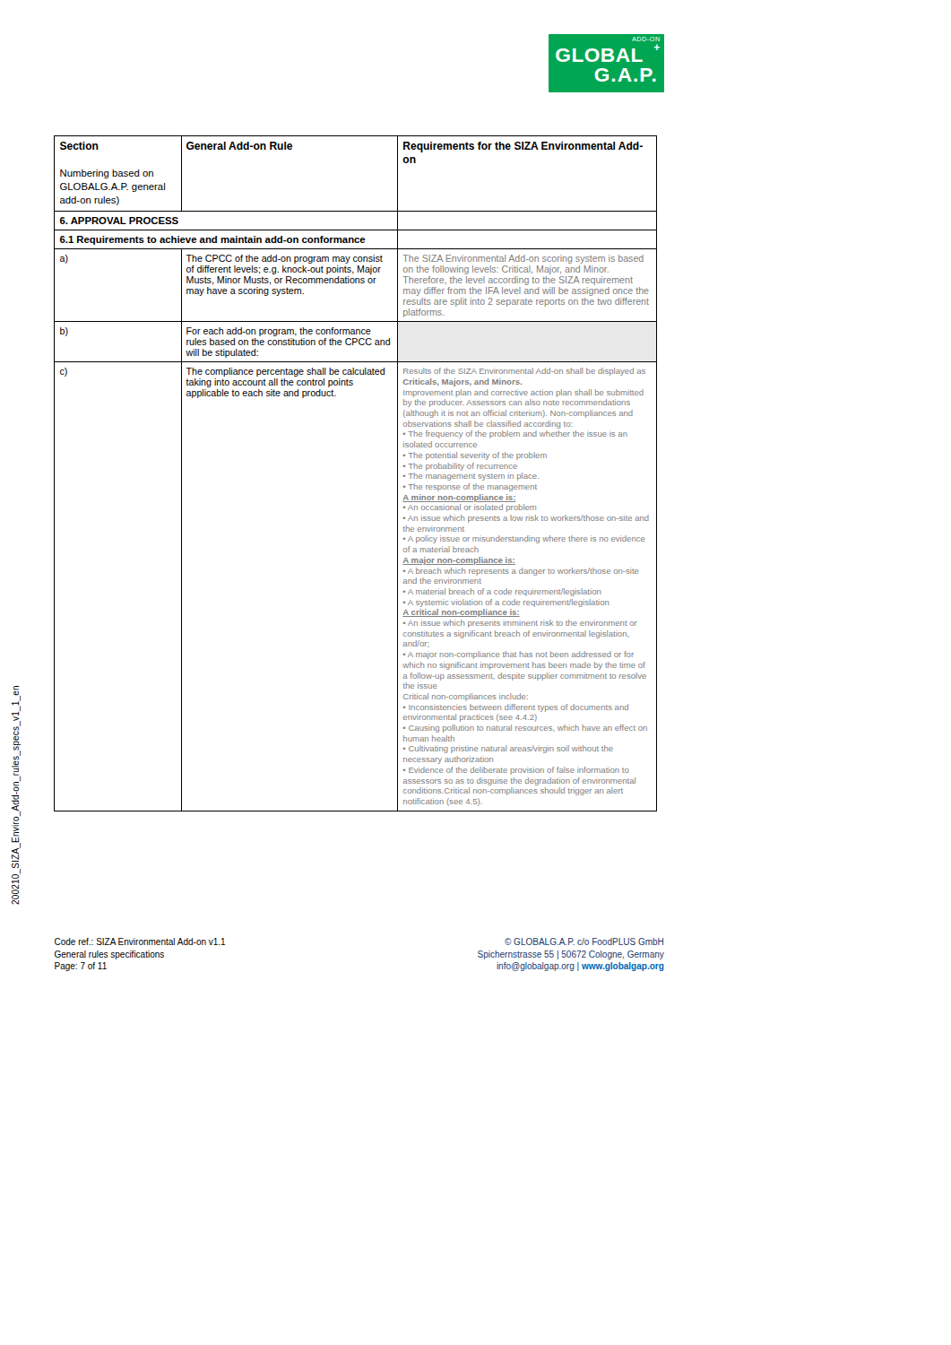ADD-ON+
GLOBAL
G.A.P.
200210_SIZA_Enviro_Add-on_rules_specs_v1_1_en
| Section Numbering based on GLOBALG.A.P. general add-on rules) | General Add-on Rule | Requirements for the SIZA Environmental Add-on |
| 6. APPROVAL PROCESS | |
| 6.1 Requirements to achieve and maintain add-on conformance | |
| a) | The CPCC of the add-on program may consist of different levels; e.g. knock-out points, Major Musts, Minor Musts, or Recommendations or may have a scoring system. | The SIZA Environmental Add-on scoring system is based on the following levels: Critical, Major, and Minor. Therefore, the level according to the SIZA requirement may differ from the IFA level and will be assigned once the results are split into 2 separate reports on the two different platforms. |
| b) | For each add-on program, the conformance rules based on the constitution of the CPCC and will be stipulated: | |
| c) | The compliance percentage shall be calculated taking into account all the control points applicable to each site and product. | Results of the SIZA Environmental Add-on shall be displayed as Criticals, Majors, and Minors. Improvement plan and corrective action plan shall be submitted by the producer. Assessors can also note recommendations (although it is not an official criterium). Non-compliances and observations shall be classified according to: • The frequency of the problem and whether the issue is an isolated occurrence • The potential severity of the problem • The probability of recurrence • The management system in place. • The response of the management A minor non-compliance is: • An occasional or isolated problem • An issue which presents a low risk to workers/those on-site and the environment • A policy issue or misunderstanding where there is no evidence of a material breach A major non-compliance is: • A breach which represents a danger to workers/those on-site and the environment • A material breach of a code requirement/legislation • A systemic violation of a code requirement/legislation A critical non-compliance is: • An issue which presents imminent risk to the environment or constitutes a significant breach of environmental legislation, and/or; • A major non-compliance that has not been addressed or for which no significant improvement has been made by the time of a follow-up assessment, despite supplier commitment to resolve the issue Critical non-compliances include: • Inconsistencies between different types of documents and environmental practices (see 4.4.2) • Causing pollution to natural resources, which have an effect on human health • Cultivating pristine natural areas/virgin soil without the necessary authorization • Evidence of the deliberate provision of false information to assessors so as to disguise the degradation of environmental conditions.Critical non-compliances should trigger an alert notification (see 4.5). |
Code ref.: SIZA Environmental Add-on v1.1
General rules specifications
Page: 7 of 11
© GLOBALG.A.P. c/o FoodPLUS GmbH
Spichernstrasse 55 | 50672 Cologne, Germany
info@globalgap.org | www.globalgap.org